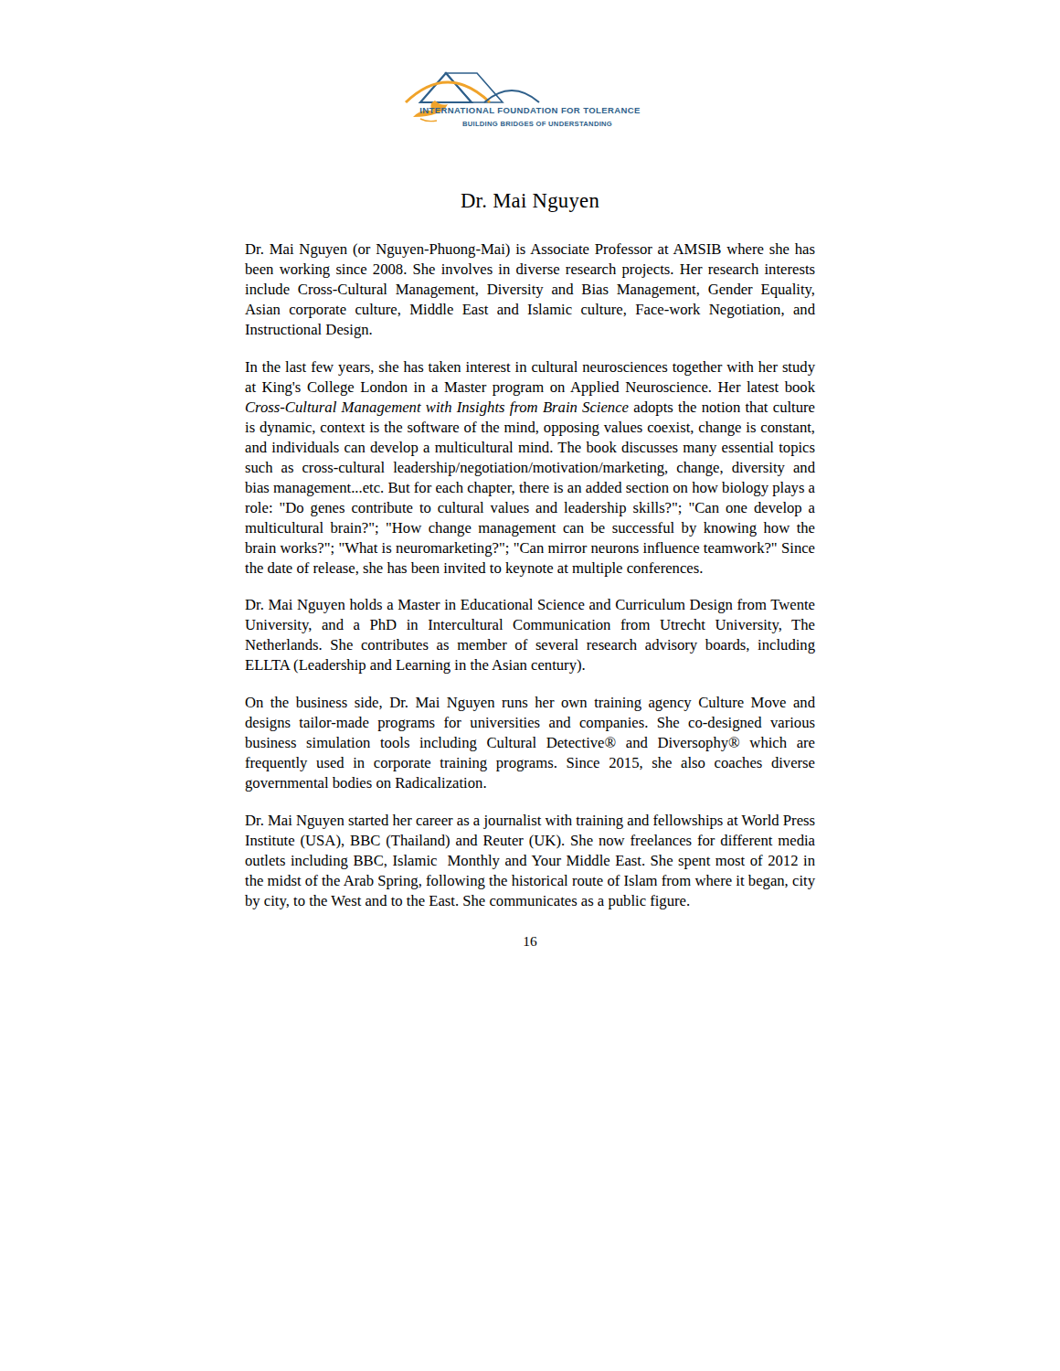INTERNATIONAL FOUNDATION FOR TOLERANCE BUILDING BRIDGES OF UNDERSTANDING
Dr. Mai Nguyen
Dr. Mai Nguyen (or Nguyen-Phuong-Mai) is Associate Professor at AMSIB where she has been working since 2008. She involves in diverse research projects. Her research interests include Cross-Cultural Management, Diversity and Bias Management, Gender Equality, Asian corporate culture, Middle East and Islamic culture, Face-work Negotiation, and Instructional Design.
In the last few years, she has taken interest in cultural neurosciences together with her study at King's College London in a Master program on Applied Neuroscience. Her latest book Cross-Cultural Management with Insights from Brain Science adopts the notion that culture is dynamic, context is the software of the mind, opposing values coexist, change is constant, and individuals can develop a multicultural mind. The book discusses many essential topics such as cross-cultural leadership/negotiation/motivation/marketing, change, diversity and bias management...etc. But for each chapter, there is an added section on how biology plays a role: "Do genes contribute to cultural values and leadership skills?"; "Can one develop a multicultural brain?"; "How change management can be successful by knowing how the brain works?"; "What is neuromarketing?"; "Can mirror neurons influence teamwork?" Since the date of release, she has been invited to keynote at multiple conferences.
Dr. Mai Nguyen holds a Master in Educational Science and Curriculum Design from Twente University, and a PhD in Intercultural Communication from Utrecht University, The Netherlands. She contributes as member of several research advisory boards, including ELLTA (Leadership and Learning in the Asian century).
On the business side, Dr. Mai Nguyen runs her own training agency Culture Move and designs tailor-made programs for universities and companies. She co-designed various business simulation tools including Cultural Detective® and Diversophy® which are frequently used in corporate training programs. Since 2015, she also coaches diverse governmental bodies on Radicalization.
Dr. Mai Nguyen started her career as a journalist with training and fellowships at World Press Institute (USA), BBC (Thailand) and Reuter (UK). She now freelances for different media outlets including BBC, Islamic Monthly and Your Middle East. She spent most of 2012 in the midst of the Arab Spring, following the historical route of Islam from where it began, city by city, to the West and to the East. She communicates as a public figure.
16